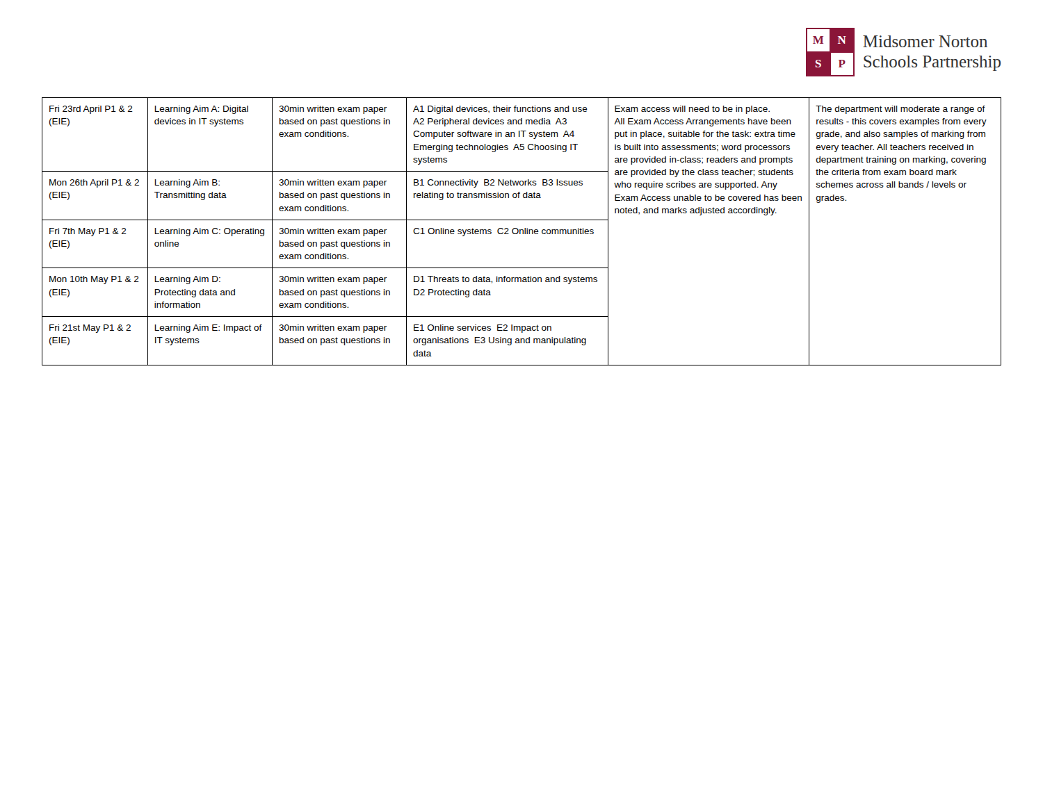M
N
S
P
Midsomer Norton
Schools Partnership
| Fri 23rd April P1 & 2 (EIE) | Learning Aim A: Digital devices in IT systems | 30min written exam paper based on past questions in exam conditions. | A1 Digital devices, their functions and use A2 Peripheral devices and media A3 Computer software in an IT system A4 Emerging technologies A5 Choosing IT systems | Exam access will need to be in place. All Exam Access Arrangements have been put in place, suitable for the task: extra time is built into assessments; word processors are provided in-class; readers and prompts are provided by the class teacher; students who require scribes are supported. Any Exam Access unable to be covered has been noted, and marks adjusted accordingly. | The department will moderate a range of results - this covers examples from every grade, and also samples of marking from every teacher. All teachers received in department training on marking, covering the criteria from exam board mark schemes across all bands / levels or grades. |
| Mon 26th April P1 & 2 (EIE) | Learning Aim B: Transmitting data | 30min written exam paper based on past questions in exam conditions. | B1 Connectivity B2 Networks B3 Issues relating to transmission of data |
| Fri 7th May P1 & 2 (EIE) | Learning Aim C: Operating online | 30min written exam paper based on past questions in exam conditions. | C1 Online systems C2 Online communities |
| Mon 10th May P1 & 2 (EIE) | Learning Aim D: Protecting data and information | 30min written exam paper based on past questions in exam conditions. | D1 Threats to data, information and systems D2 Protecting data |
| Fri 21st May P1 & 2 (EIE) | Learning Aim E: Impact of IT systems | 30min written exam paper based on past questions in | E1 Online services E2 Impact on organisations E3 Using and manipulating data |